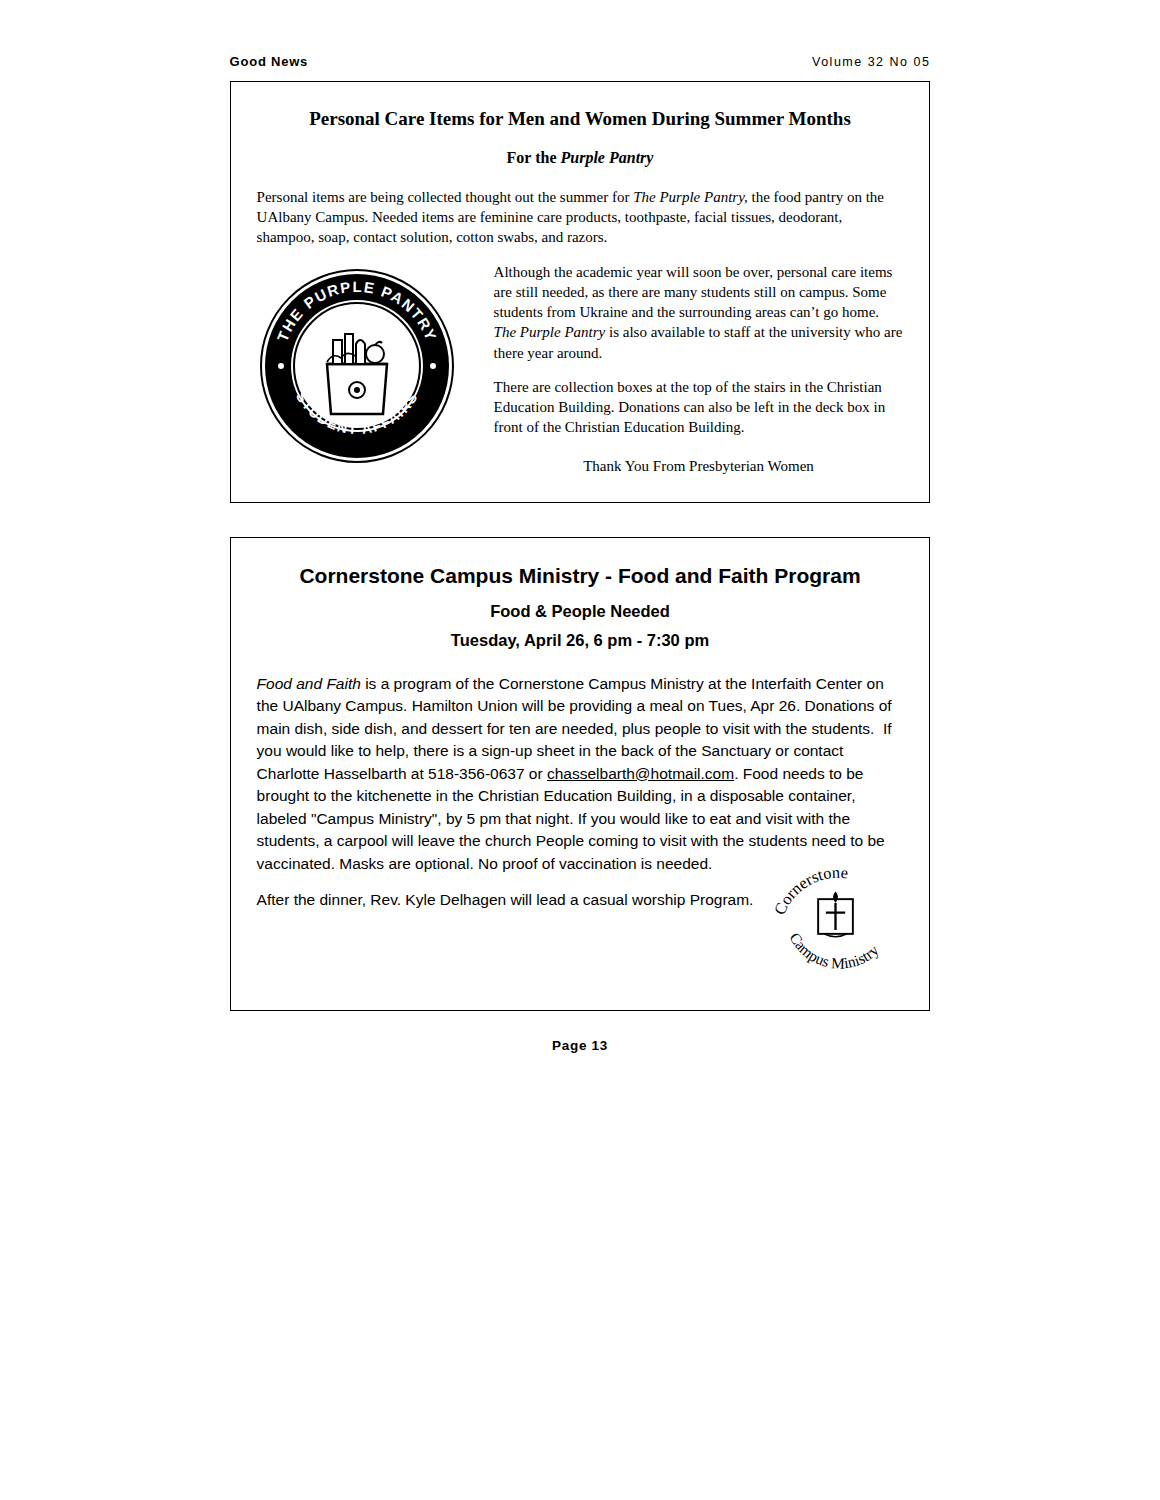Good News Volume 32 No 05
Personal Care Items for Men and Women During Summer Months
For the Purple Pantry
Personal items are being collected thought out the summer for The Purple Pantry, the food pantry on the UAlbany Campus. Needed items are feminine care products, toothpaste, facial tissues, deodorant, shampoo, soap, contact solution, cotton swabs, and razors.
THE PURPLE PANTRY STUDENT AFFAIRS
Although the academic year will soon be over, personal care items are still needed, as there are many students still on campus. Some students from Ukraine and the surrounding areas can’t go home. The Purple Pantry is also available to staff at the university who are there year around.
There are collection boxes at the top of the stairs in the Christian Education Building. Donations can also be left in the deck box in front of the Christian Education Building.
Thank You From Presbyterian Women
Cornerstone Campus Ministry - Food and Faith Program
Food & People Needed
Tuesday, April 26, 6 pm - 7:30 pm
Food and Faith is a program of the Cornerstone Campus Ministry at the Interfaith Center on the UAlbany Campus. Hamilton Union will be providing a meal on Tues, Apr 26. Donations of main dish, side dish, and dessert for ten are needed, plus people to visit with the students. If you would like to help, there is a sign-up sheet in the back of the Sanctuary or contact Charlotte Hasselbarth at 518-356-0637 or chasselbarth@hotmail.com. Food needs to be brought to the kitchenette in the Christian Education Building, in a disposable container, labeled "Campus Ministry", by 5 pm that night. If you would like to eat and visit with the students, a carpool will leave the church People coming to visit with the students need to be vaccinated. Masks are optional. No proof of vaccination is needed.
Cornerstone Campus Ministry
After the dinner, Rev. Kyle Delhagen will lead a casual worship Program.
Page 13